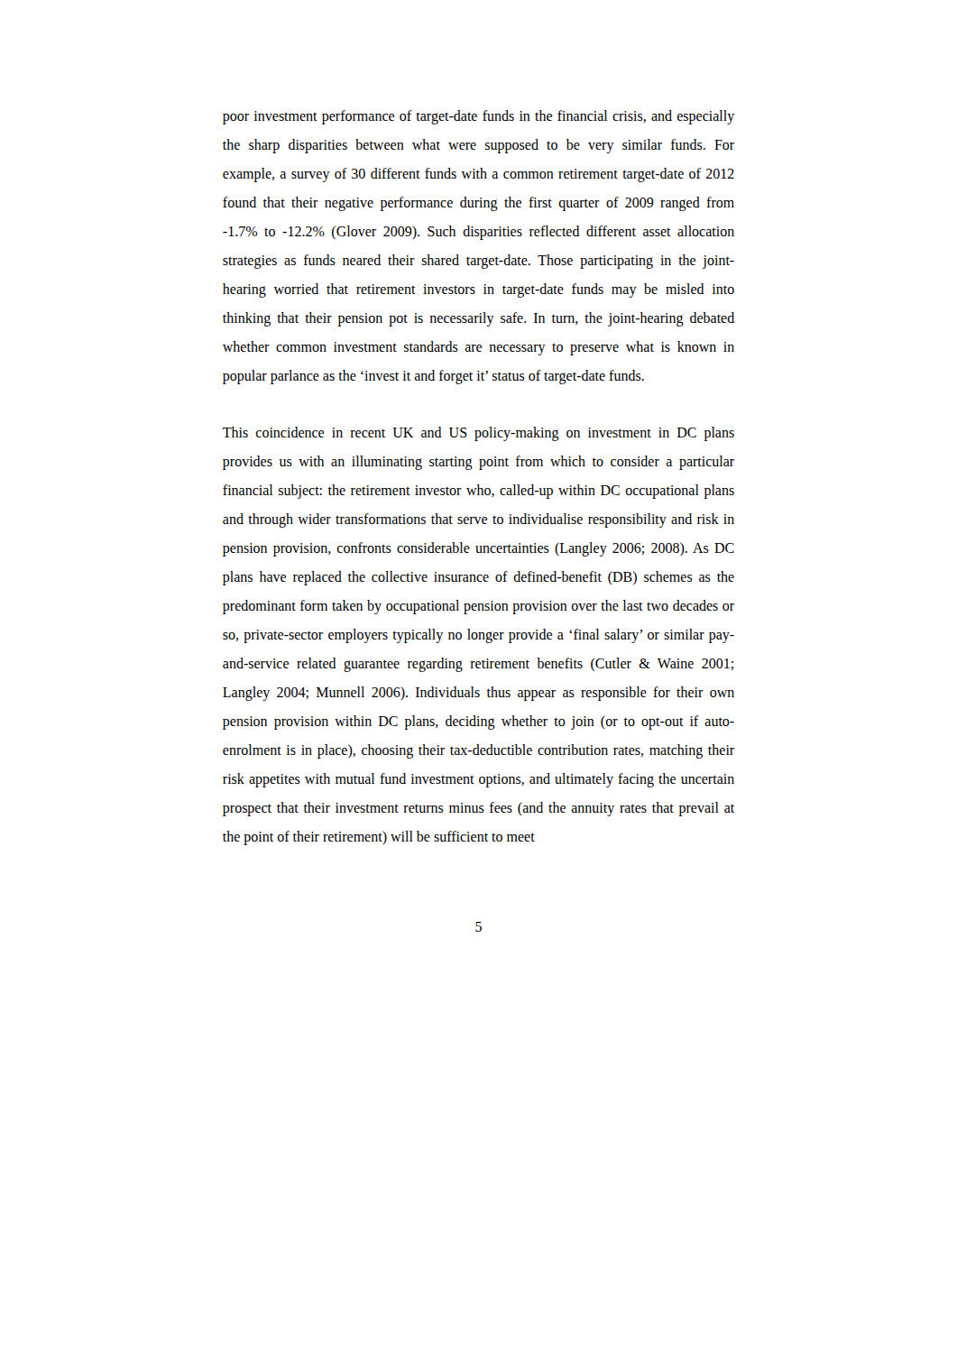poor investment performance of target-date funds in the financial crisis, and especially the sharp disparities between what were supposed to be very similar funds. For example, a survey of 30 different funds with a common retirement target-date of 2012 found that their negative performance during the first quarter of 2009 ranged from -1.7% to -12.2% (Glover 2009). Such disparities reflected different asset allocation strategies as funds neared their shared target-date. Those participating in the joint-hearing worried that retirement investors in target-date funds may be misled into thinking that their pension pot is necessarily safe. In turn, the joint-hearing debated whether common investment standards are necessary to preserve what is known in popular parlance as the ‘invest it and forget it’ status of target-date funds.
This coincidence in recent UK and US policy-making on investment in DC plans provides us with an illuminating starting point from which to consider a particular financial subject: the retirement investor who, called-up within DC occupational plans and through wider transformations that serve to individualise responsibility and risk in pension provision, confronts considerable uncertainties (Langley 2006; 2008). As DC plans have replaced the collective insurance of defined-benefit (DB) schemes as the predominant form taken by occupational pension provision over the last two decades or so, private-sector employers typically no longer provide a ‘final salary’ or similar pay-and-service related guarantee regarding retirement benefits (Cutler & Waine 2001; Langley 2004; Munnell 2006). Individuals thus appear as responsible for their own pension provision within DC plans, deciding whether to join (or to opt-out if auto-enrolment is in place), choosing their tax-deductible contribution rates, matching their risk appetites with mutual fund investment options, and ultimately facing the uncertain prospect that their investment returns minus fees (and the annuity rates that prevail at the point of their retirement) will be sufficient to meet
5